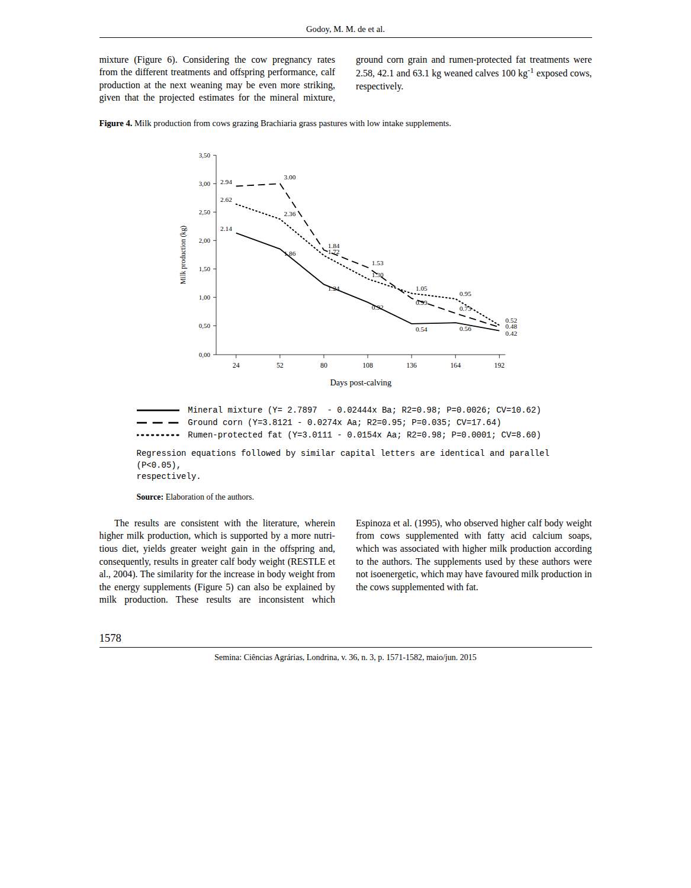Godoy, M. M. de et al.
mixture (Figure 6). Considering the cow pregnancy rates from the different treatments and offspring performance, calf production at the next weaning may be even more striking, given that the projected estimates for the mineral mixture, ground corn grain and rumen-protected fat treatments were 2.58, 42.1 and 63.1 kg weaned calves 100 kg-1 exposed cows, respectively.
Figure 4. Milk production from cows grazing Brachiaria grass pastures with low intake supplements.
3,50 3,00 2,50 2,00 1,50 1,00 0,50 0,00 Milk production (kg) 24 52 80 108 136 164 192 Days post-calving 2.94 3.00 1.84 1.53 0.99 0.73 0.48 2.62 2.36 1.72 1.30 1.05 0.95 0.52 2.14 1.86 1.24 0.92 0.54 0.56 0.42
Mineral mixture (Y= 2.7897 - 0.02444x Ba; R2=0.98; P=0.0026; CV=10.62)
Ground corn (Y=3.8121 - 0.0274x Aa; R2=0.95; P=0.035; CV=17.64)
Rumen-protected fat (Y=3.0111 - 0.0154x Aa; R2=0.98; P=0.0001; CV=8.60)
Regression equations followed by similar capital letters are identical and parallel (P<0.05),
respectively.
Source: Elaboration of the authors.
The results are consistent with the literature, wherein higher milk production, which is supported by a more nutritious diet, yields greater weight gain in the offspring and, consequently, results in greater calf body weight (RESTLE et al., 2004). The similarity for the increase in body weight from the energy supplements (Figure 5) can also be explained by milk production. These results are inconsistent which Espinoza et al. (1995), who observed higher calf body weight from cows supplemented with fatty acid calcium soaps, which was associated with higher milk production according to the authors. The supplements used by these authors were not isoenergetic, which may have favoured milk production in the cows supplemented with fat.
1578
Semina: Ciências Agrárias, Londrina, v. 36, n. 3, p. 1571-1582, maio/jun. 2015